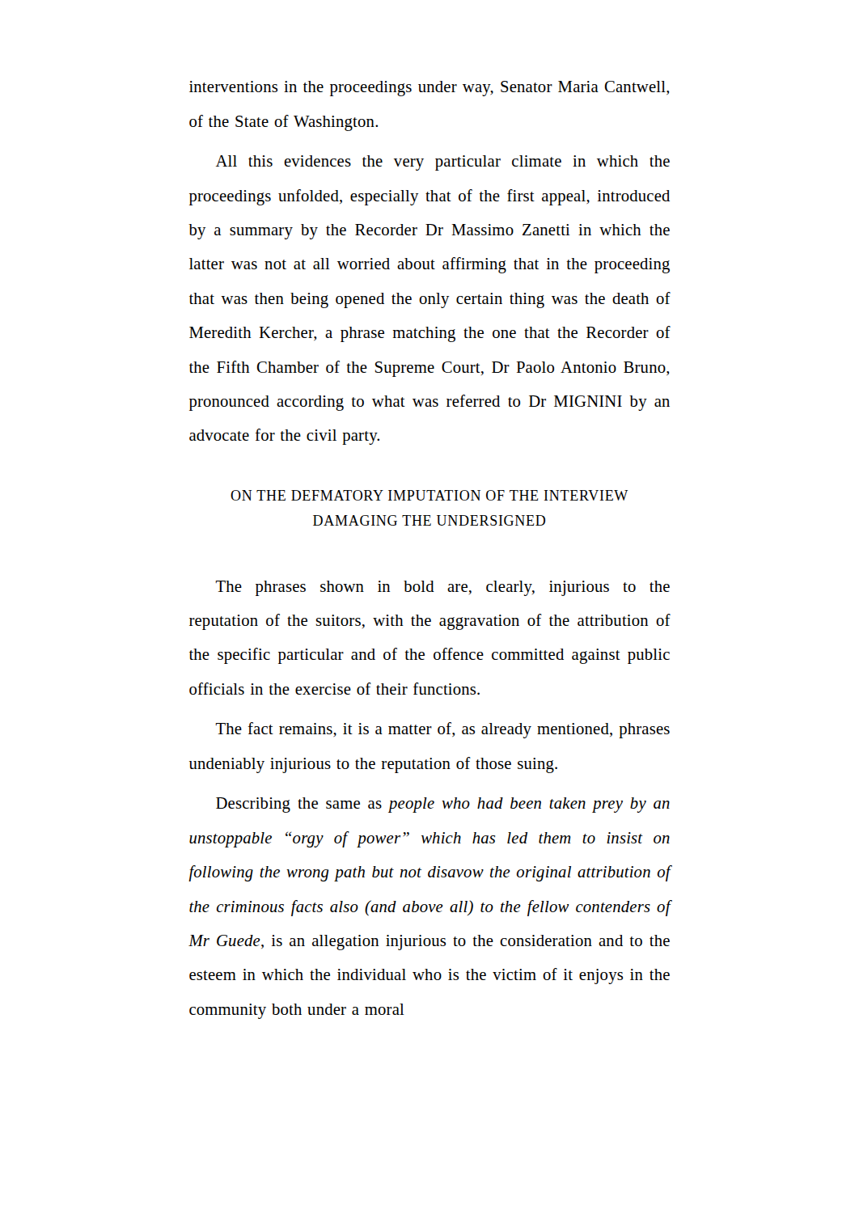interventions in the proceedings under way, Senator Maria Cantwell, of the State of Washington.
All this evidences the very particular climate in which the proceedings unfolded, especially that of the first appeal, introduced by a summary by the Recorder Dr Massimo Zanetti in which the latter was not at all worried about affirming that in the proceeding that was then being opened the only certain thing was the death of Meredith Kercher, a phrase matching the one that the Recorder of the Fifth Chamber of the Supreme Court, Dr Paolo Antonio Bruno, pronounced according to what was referred to Dr MIGNINI by an advocate for the civil party.
On the defmatory imputation of the interview
damaging the undersigned
The phrases shown in bold are, clearly, injurious to the reputation of the suitors, with the aggravation of the attribution of the specific particular and of the offence committed against public officials in the exercise of their functions.
The fact remains, it is a matter of, as already mentioned, phrases undeniably injurious to the reputation of those suing.
Describing the same as people who had been taken prey by an unstoppable “orgy of power” which has led them to insist on following the wrong path but not disavow the original attribution of the criminous facts also (and above all) to the fellow contenders of Mr Guede, is an allegation injurious to the consideration and to the esteem in which the individual who is the victim of it enjoys in the community both under a moral